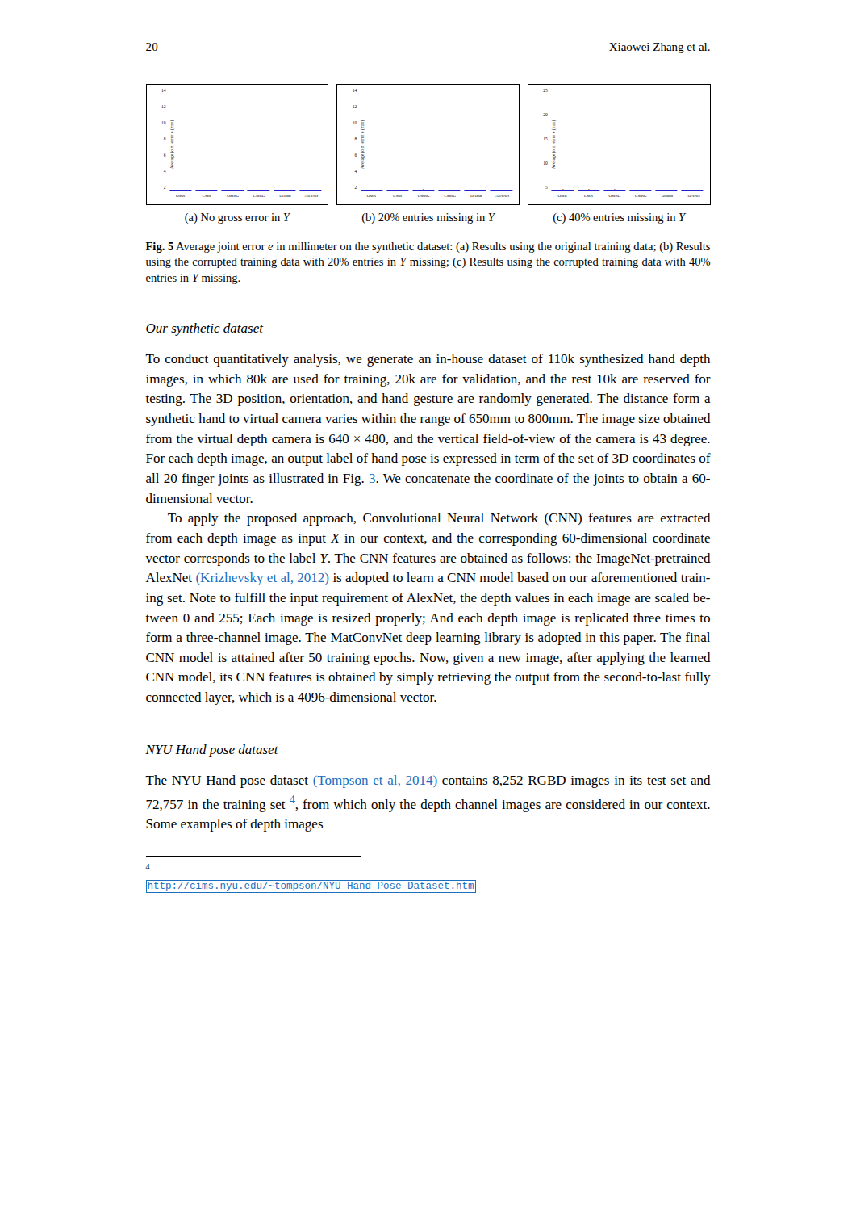20
Xiaowei Zhang et al.
Average joint error e (mm)
1412108642
OMR CMR OMRG CMRG DHand AlexNet
(a) No gross error in Y
Average joint error e (mm)
1412108642
OMR CMR OMRG CMRG DHand AlexNet
(b) 20% entries missing in Y
Average joint error e (mm)
252015105
OMR CMR OMRG CMRG DHand AlexNet
(c) 40% entries missing in Y
Fig. 5 Average joint error e in millimeter on the synthetic dataset: (a) Results using the original training data; (b) Results using the corrupted training data with 20% entries in Y missing; (c) Results using the corrupted training data with 40% entries in Y missing.
Our synthetic dataset
To conduct quantitatively analysis, we generate an in-house dataset of 110k synthesized hand depth images, in which 80k are used for training, 20k are for validation, and the rest 10k are reserved for testing. The 3D position, orientation, and hand gesture are randomly generated. The distance form a synthetic hand to virtual camera varies within the range of 650mm to 800mm. The image size obtained from the virtual depth camera is 640 × 480, and the vertical field-of-view of the camera is 43 degree. For each depth image, an output label of hand pose is expressed in term of the set of 3D coordinates of all 20 finger joints as illustrated in Fig. 3. We concatenate the coordinate of the joints to obtain a 60-dimensional vector.
To apply the proposed approach, Convolutional Neural Network (CNN) features are extracted from each depth image as input X in our context, and the corresponding 60-dimensional coordinate vector corresponds to the label Y. The CNN features are obtained as follows: the ImageNet-pretrained AlexNet (Krizhevsky et al, 2012) is adopted to learn a CNN model based on our aforementioned training set. Note to fulfill the input requirement of AlexNet, the depth values in each image are scaled between 0 and 255; Each image is resized properly; And each depth image is replicated three times to form a three-channel image. The MatConvNet deep learning library is adopted in this paper. The final CNN model is attained after 50 training epochs. Now, given a new image, after applying the learned CNN model, its CNN features is obtained by simply retrieving the output from the second-to-last fully connected layer, which is a 4096-dimensional vector.
NYU Hand pose dataset
The NYU Hand pose dataset (Tompson et al, 2014) contains 8,252 RGBD images in its test set and 72,757 in the training set 4, from which only the depth channel images are considered in our context. Some examples of depth images
4 http://cims.nyu.edu/~tompson/NYU_Hand_Pose_Dataset.htm